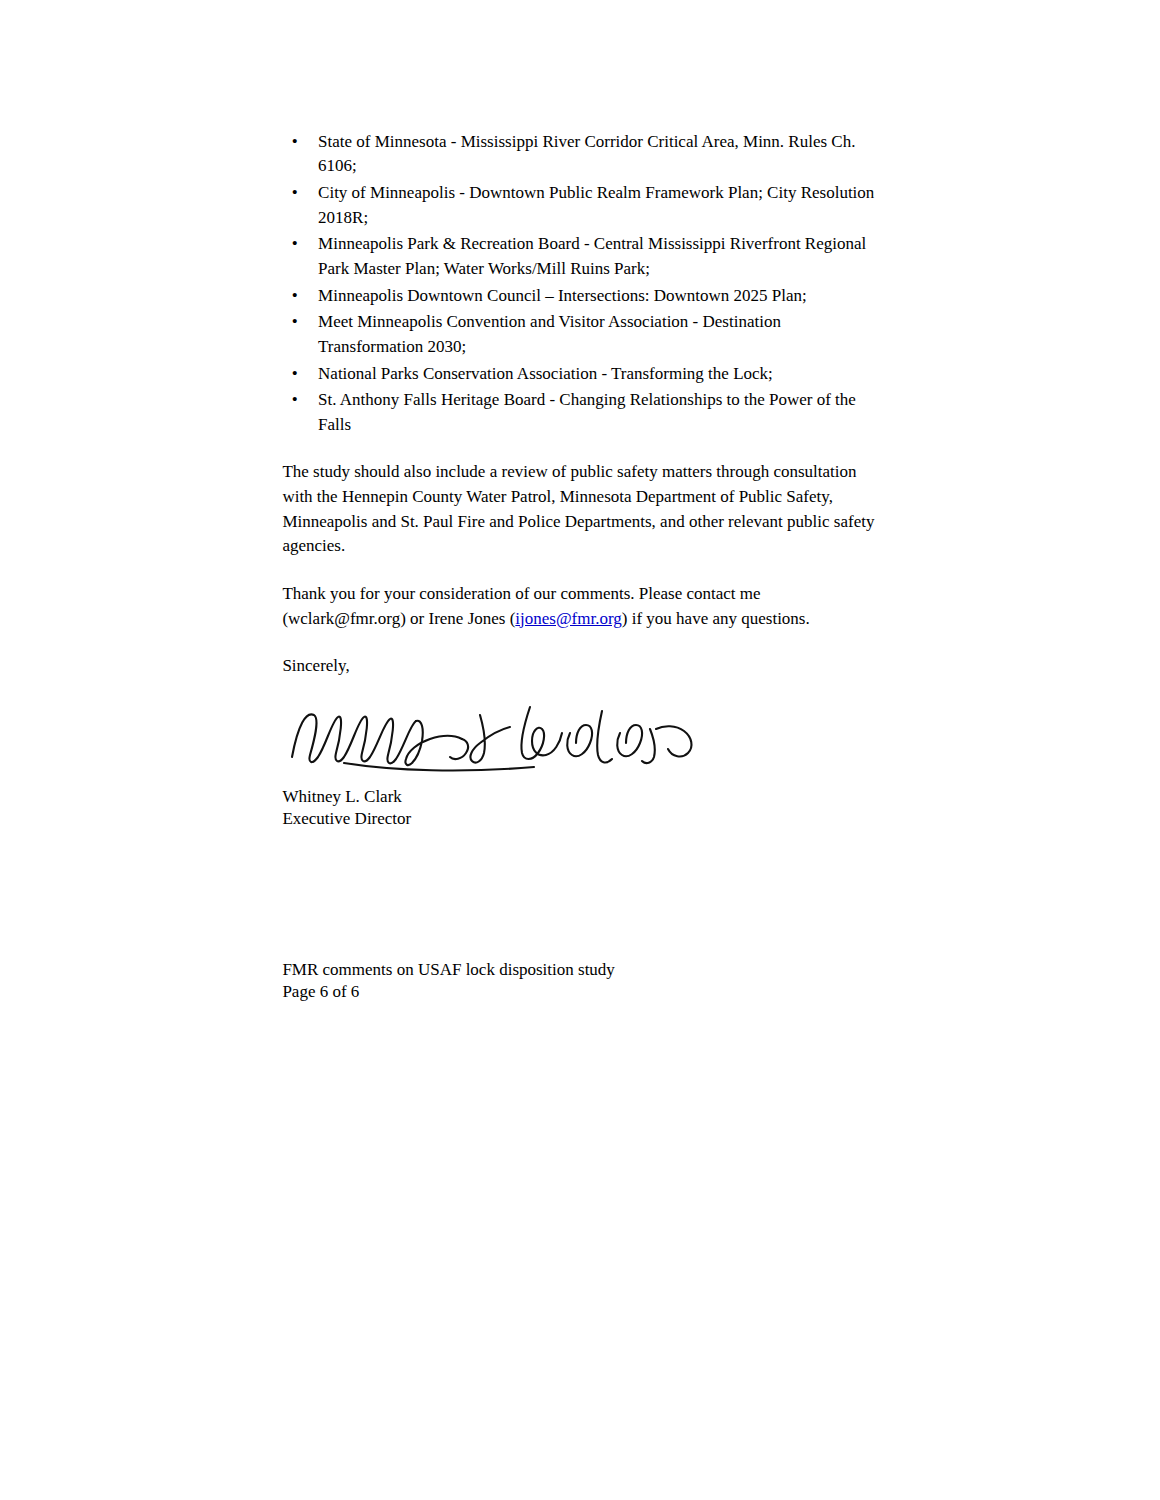State of Minnesota - Mississippi River Corridor Critical Area, Minn. Rules Ch. 6106;
City of Minneapolis - Downtown Public Realm Framework Plan; City Resolution 2018R;
Minneapolis Park & Recreation Board - Central Mississippi Riverfront Regional Park Master Plan; Water Works/Mill Ruins Park;
Minneapolis Downtown Council – Intersections: Downtown 2025 Plan;
Meet Minneapolis Convention and Visitor Association - Destination Transformation 2030;
National Parks Conservation Association - Transforming the Lock;
St. Anthony Falls Heritage Board - Changing Relationships to the Power of the Falls
The study should also include a review of public safety matters through consultation with the Hennepin County Water Patrol, Minnesota Department of Public Safety, Minneapolis and St. Paul Fire and Police Departments, and other relevant public safety agencies.
Thank you for your consideration of our comments. Please contact me (wclark@fmr.org) or Irene Jones (ijones@fmr.org) if you have any questions.
Sincerely,
Whitney L. Clark
Executive Director
FMR comments on USAF lock disposition study
Page 6 of 6